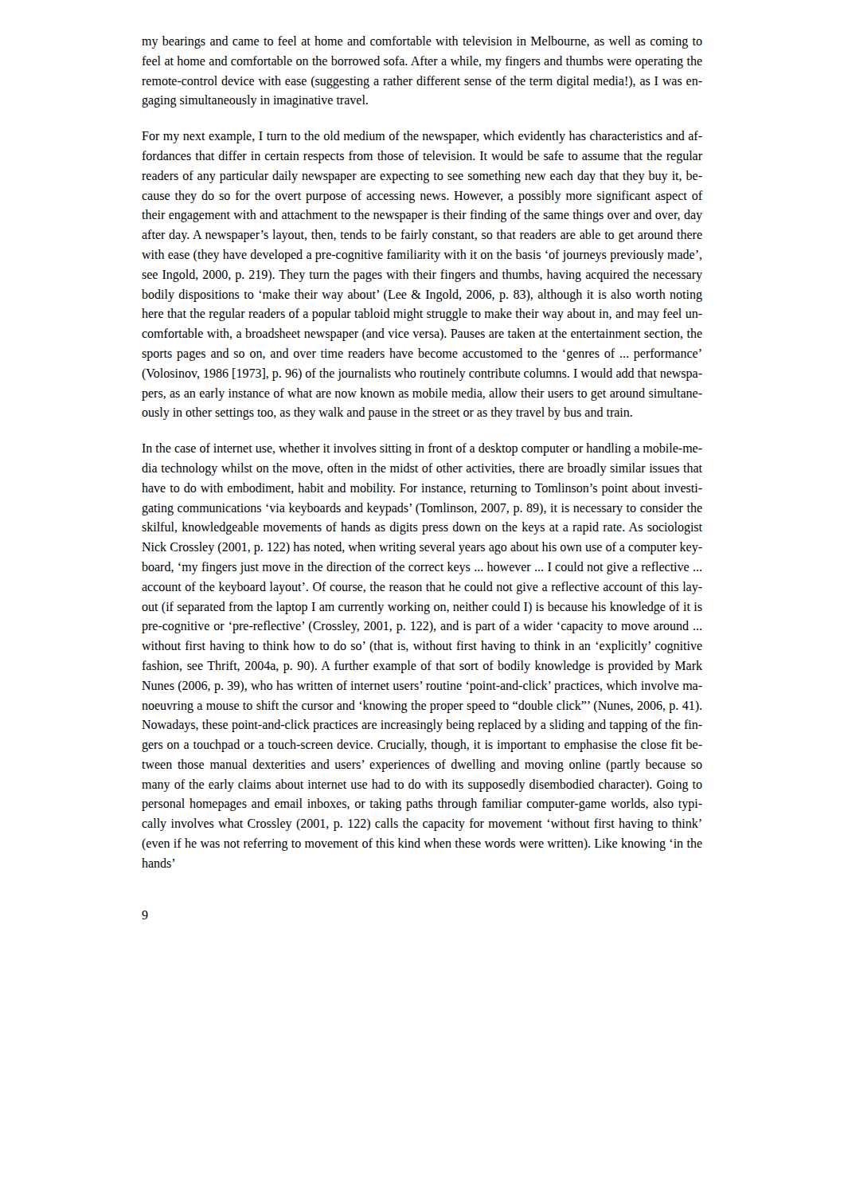my bearings and came to feel at home and comfortable with television in Melbourne, as well as coming to feel at home and comfortable on the borrowed sofa. After a while, my fingers and thumbs were operating the remote-control device with ease (suggesting a rather different sense of the term digital media!), as I was engaging simultaneously in imaginative travel.
For my next example, I turn to the old medium of the newspaper, which evidently has characteristics and affordances that differ in certain respects from those of television. It would be safe to assume that the regular readers of any particular daily newspaper are expecting to see something new each day that they buy it, because they do so for the overt purpose of accessing news. However, a possibly more significant aspect of their engagement with and attachment to the newspaper is their finding of the same things over and over, day after day. A newspaper’s layout, then, tends to be fairly constant, so that readers are able to get around there with ease (they have developed a pre-cognitive familiarity with it on the basis ‘of journeys previously made’, see Ingold, 2000, p. 219). They turn the pages with their fingers and thumbs, having acquired the necessary bodily dispositions to ‘make their way about’ (Lee & Ingold, 2006, p. 83), although it is also worth noting here that the regular readers of a popular tabloid might struggle to make their way about in, and may feel uncomfortable with, a broadsheet newspaper (and vice versa). Pauses are taken at the entertainment section, the sports pages and so on, and over time readers have become accustomed to the ‘genres of ... performance’ (Volosinov, 1986 [1973], p. 96) of the journalists who routinely contribute columns. I would add that newspapers, as an early instance of what are now known as mobile media, allow their users to get around simultaneously in other settings too, as they walk and pause in the street or as they travel by bus and train.
In the case of internet use, whether it involves sitting in front of a desktop computer or handling a mobile-media technology whilst on the move, often in the midst of other activities, there are broadly similar issues that have to do with embodiment, habit and mobility. For instance, returning to Tomlinson’s point about investigating communications ‘via keyboards and keypads’ (Tomlinson, 2007, p. 89), it is necessary to consider the skilful, knowledgeable movements of hands as digits press down on the keys at a rapid rate. As sociologist Nick Crossley (2001, p. 122) has noted, when writing several years ago about his own use of a computer keyboard, ‘my fingers just move in the direction of the correct keys ... however ... I could not give a reflective ... account of the keyboard layout’. Of course, the reason that he could not give a reflective account of this layout (if separated from the laptop I am currently working on, neither could I) is because his knowledge of it is pre-cognitive or ‘pre-reflective’ (Crossley, 2001, p. 122), and is part of a wider ‘capacity to move around ... without first having to think how to do so’ (that is, without first having to think in an ‘explicitly’ cognitive fashion, see Thrift, 2004a, p. 90). A further example of that sort of bodily knowledge is provided by Mark Nunes (2006, p. 39), who has written of internet users’ routine ‘point-and-click’ practices, which involve manoeuvring a mouse to shift the cursor and ‘knowing the proper speed to “double click”’ (Nunes, 2006, p. 41). Nowadays, these point-and-click practices are increasingly being replaced by a sliding and tapping of the fingers on a touchpad or a touch-screen device. Crucially, though, it is important to emphasise the close fit between those manual dexterities and users’ experiences of dwelling and moving online (partly because so many of the early claims about internet use had to do with its supposedly disembodied character). Going to personal homepages and email inboxes, or taking paths through familiar computer-game worlds, also typically involves what Crossley (2001, p. 122) calls the capacity for movement ‘without first having to think’ (even if he was not referring to movement of this kind when these words were written). Like knowing ‘in the hands’
9